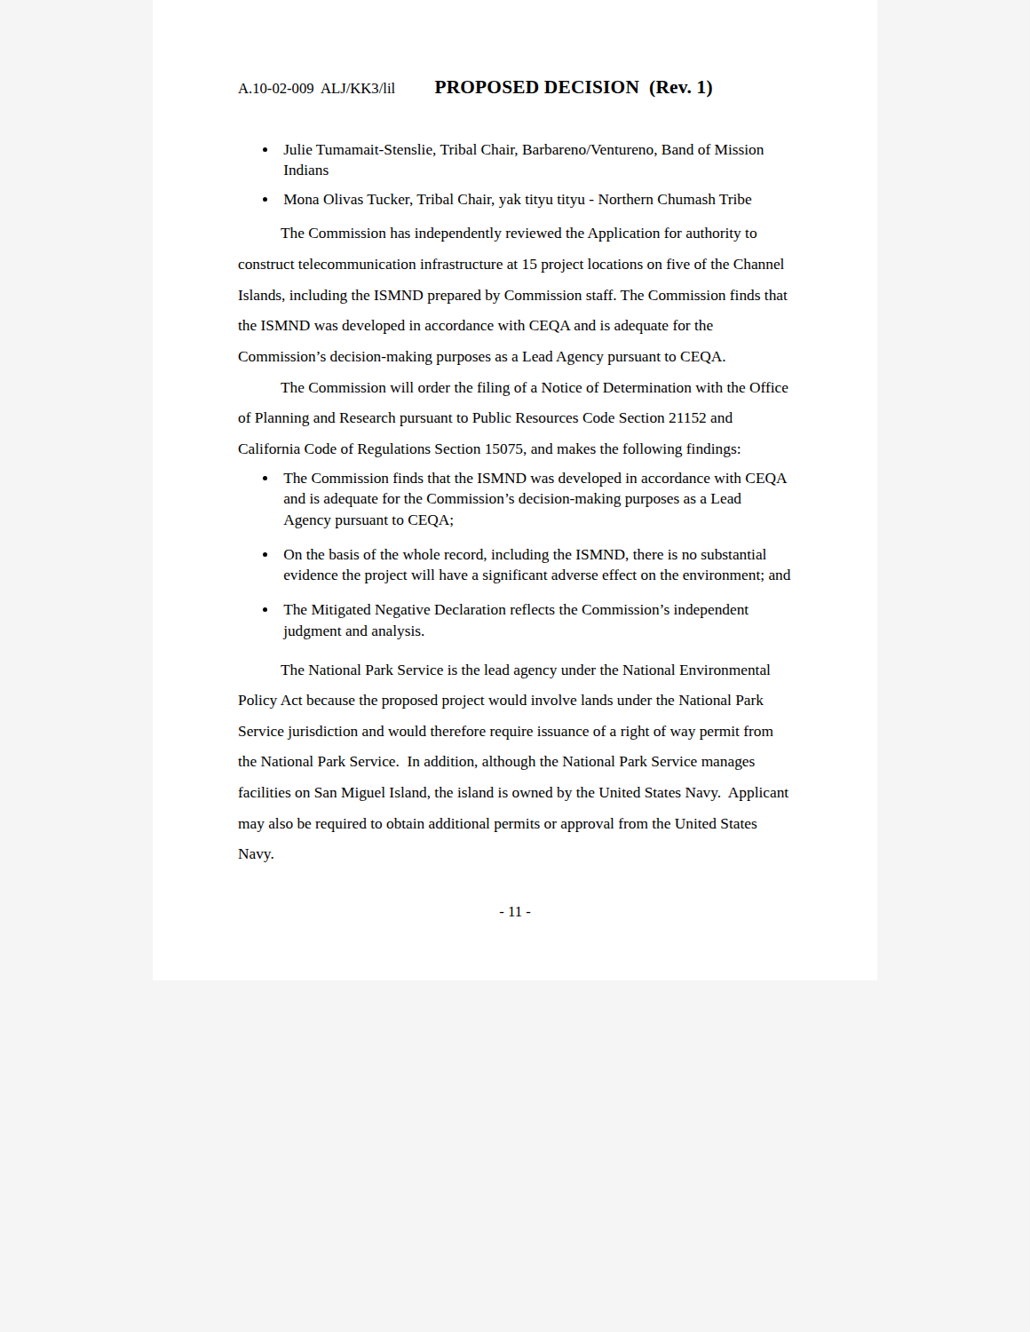A.10-02-009 ALJ/KK3/lil PROPOSED DECISION (Rev. 1)
Julie Tumamait-Stenslie, Tribal Chair, Barbareno/Ventureno, Band of Mission Indians
Mona Olivas Tucker, Tribal Chair, yak tityu tityu - Northern Chumash Tribe
The Commission has independently reviewed the Application for authority to construct telecommunication infrastructure at 15 project locations on five of the Channel Islands, including the ISMND prepared by Commission staff. The Commission finds that the ISMND was developed in accordance with CEQA and is adequate for the Commission’s decision-making purposes as a Lead Agency pursuant to CEQA.
The Commission will order the filing of a Notice of Determination with the Office of Planning and Research pursuant to Public Resources Code Section 21152 and California Code of Regulations Section 15075, and makes the following findings:
The Commission finds that the ISMND was developed in accordance with CEQA and is adequate for the Commission’s decision-making purposes as a Lead Agency pursuant to CEQA;
On the basis of the whole record, including the ISMND, there is no substantial evidence the project will have a significant adverse effect on the environment; and
The Mitigated Negative Declaration reflects the Commission’s independent judgment and analysis.
The National Park Service is the lead agency under the National Environmental Policy Act because the proposed project would involve lands under the National Park Service jurisdiction and would therefore require issuance of a right of way permit from the National Park Service. In addition, although the National Park Service manages facilities on San Miguel Island, the island is owned by the United States Navy. Applicant may also be required to obtain additional permits or approval from the United States Navy.
- 11 -